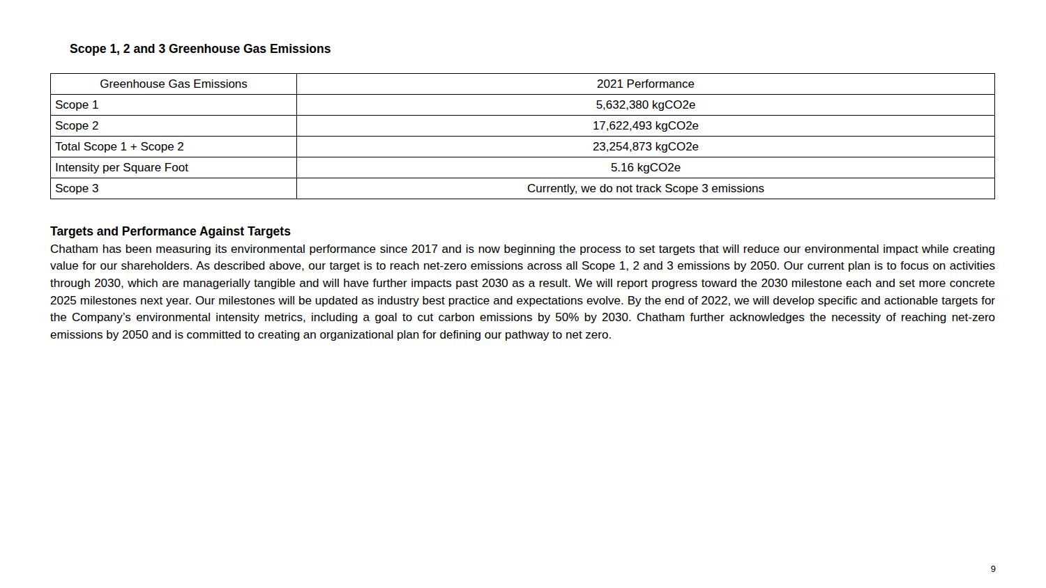Scope 1, 2 and 3 Greenhouse Gas Emissions
| Greenhouse Gas Emissions | 2021 Performance |
| Scope 1 | 5,632,380 kgCO2e |
| Scope 2 | 17,622,493 kgCO2e |
| Total Scope 1 + Scope 2 | 23,254,873 kgCO2e |
| Intensity per Square Foot | 5.16 kgCO2e |
| Scope 3 | Currently, we do not track Scope 3 emissions |
Targets and Performance Against Targets
Chatham has been measuring its environmental performance since 2017 and is now beginning the process to set targets that will reduce our environmental impact while creating value for our shareholders. As described above, our target is to reach net-zero emissions across all Scope 1, 2 and 3 emissions by 2050. Our current plan is to focus on activities through 2030, which are managerially tangible and will have further impacts past 2030 as a result. We will report progress toward the 2030 milestone each and set more concrete 2025 milestones next year. Our milestones will be updated as industry best practice and expectations evolve. By the end of 2022, we will develop specific and actionable targets for the Company’s environmental intensity metrics, including a goal to cut carbon emissions by 50% by 2030. Chatham further acknowledges the necessity of reaching net-zero emissions by 2050 and is committed to creating an organizational plan for defining our pathway to net zero.
9